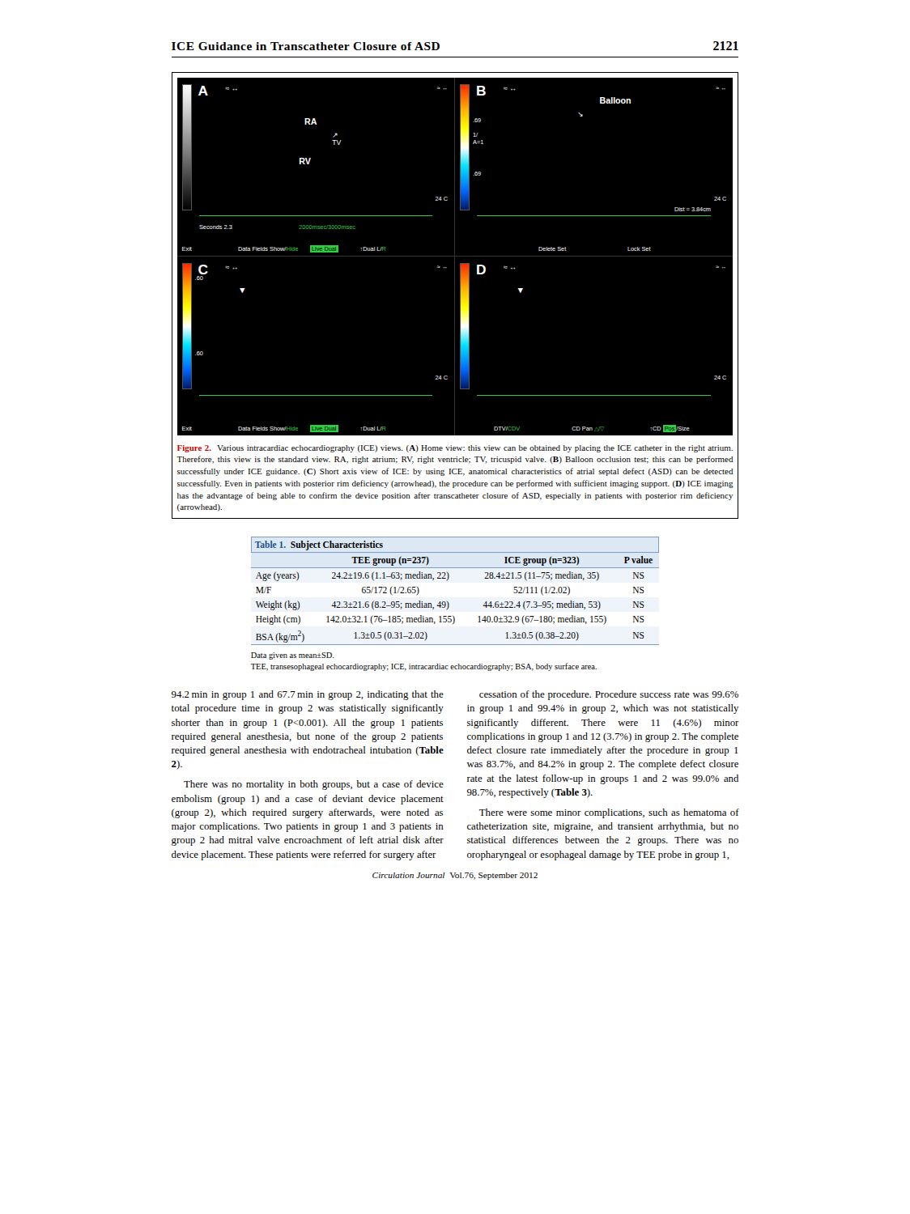ICE Guidance in Transcatheter Closure of ASD
2121
A
≈ ↔
RA
RV
TV
↗
≈ ↔
24 C
Seconds 2.3
2000msec/3000msec
Exit
Data Fields Show/Hide
Live Dual
↑Dual L/R
B
≈ ↔
1/
A=1
.69
.69
Balloon
↘
≈ ↔
24 C
Dist = 3.84cm
Delete Set
Lock Set
C
≈ ↔
.60
.60
▼
≈ ↔
24 C
Exit
Data Fields Show/Hide
Live Dual
↑Dual L/R
D
≈ ↔
▼
≈ ↔
24 C
DTV/CDV
CD Pan △/▽
↑CD Pos/Size
Figure 2. Various intracardiac echocardiography (ICE) views. (A) Home view: this view can be obtained by placing the ICE catheter in the right atrium. Therefore, this view is the standard view. RA, right atrium; RV, right ventricle; TV, tricuspid valve. (B) Balloon occlusion test; this can be performed successfully under ICE guidance. (C) Short axis view of ICE: by using ICE, anatomical characteristics of atrial septal defect (ASD) can be detected successfully. Even in patients with posterior rim deficiency (arrowhead), the procedure can be performed with sufficient imaging support. (D) ICE imaging has the advantage of being able to confirm the device position after transcatheter closure of ASD, especially in patients with posterior rim deficiency (arrowhead).
Table 1. Subject Characteristics
| | TEE group (n=237) | ICE group (n=323) | P value |
| --- | --- | --- | --- |
| Age (years) | 24.2±19.6 (1.1–63; median, 22) | 28.4±21.5 (11–75; median, 35) | NS |
| M/F | 65/172 (1/2.65) | 52/111 (1/2.02) | NS |
| Weight (kg) | 42.3±21.6 (8.2–95; median, 49) | 44.6±22.4 (7.3–95; median, 53) | NS |
| Height (cm) | 142.0±32.1 (76–185; median, 155) | 140.0±32.9 (67–180; median, 155) | NS |
| BSA (kg/m 2 ) | 1.3±0.5 (0.31–2.02) | 1.3±0.5 (0.38–2.20) | NS |
Data given as mean±SD.
TEE, transesophageal echocardiography; ICE, intracardiac echocardiography; BSA, body surface area.
94.2 min in group 1 and 67.7 min in group 2, indicating that the total procedure time in group 2 was statistically significantly shorter than in group 1 (P<0.001). All the group 1 patients required general anesthesia, but none of the group 2 patients required general anesthesia with endotracheal intubation (Table 2).
There was no mortality in both groups, but a case of device embolism (group 1) and a case of deviant device placement (group 2), which required surgery afterwards, were noted as major complications. Two patients in group 1 and 3 patients in group 2 had mitral valve encroachment of left atrial disk after device placement. These patients were referred for surgery after
cessation of the procedure. Procedure success rate was 99.6% in group 1 and 99.4% in group 2, which was not statistically significantly different. There were 11 (4.6%) minor complications in group 1 and 12 (3.7%) in group 2. The complete defect closure rate immediately after the procedure in group 1 was 83.7%, and 84.2% in group 2. The complete defect closure rate at the latest follow-up in groups 1 and 2 was 99.0% and 98.7%, respectively (Table 3).
There were some minor complications, such as hematoma of catheterization site, migraine, and transient arrhythmia, but no statistical differences between the 2 groups. There was no oropharyngeal or esophageal damage by TEE probe in group 1,
Circulation Journal Vol.76, September 2012